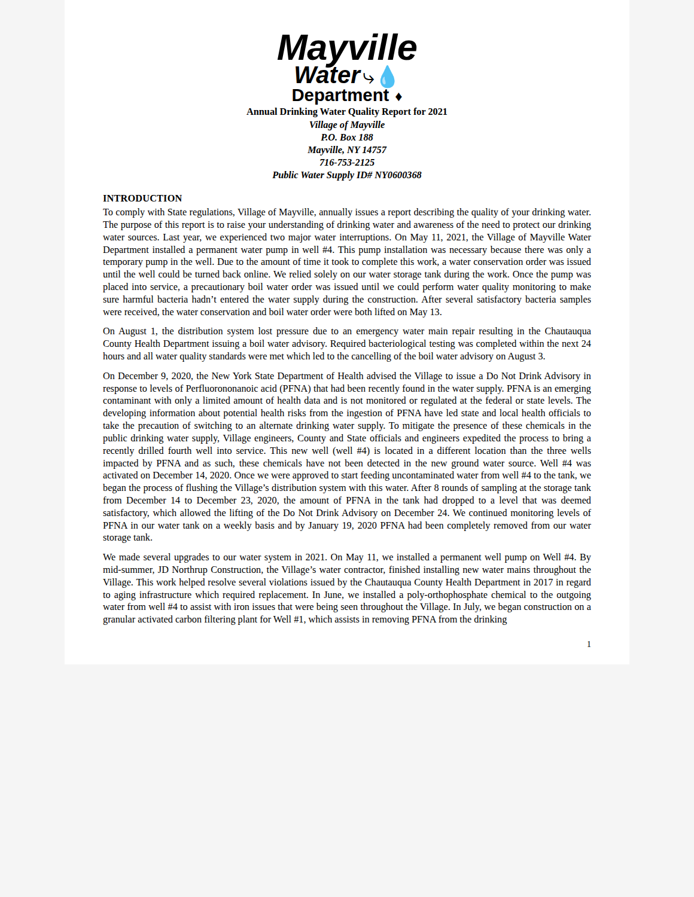Mayville
Water⤷💧
Department♦
Annual Drinking Water Quality Report for 2021
Village of Mayville
P.O. Box 188
Mayville, NY 14757
716-753-2125
Public Water Supply ID# NY0600368
INTRODUCTION
To comply with State regulations, Village of Mayville, annually issues a report describing the quality of your drinking water. The purpose of this report is to raise your understanding of drinking water and awareness of the need to protect our drinking water sources. Last year, we experienced two major water interruptions. On May 11, 2021, the Village of Mayville Water Department installed a permanent water pump in well #4. This pump installation was necessary because there was only a temporary pump in the well. Due to the amount of time it took to complete this work, a water conservation order was issued until the well could be turned back online. We relied solely on our water storage tank during the work. Once the pump was placed into service, a precautionary boil water order was issued until we could perform water quality monitoring to make sure harmful bacteria hadn’t entered the water supply during the construction. After several satisfactory bacteria samples were received, the water conservation and boil water order were both lifted on May 13.
On August 1, the distribution system lost pressure due to an emergency water main repair resulting in the Chautauqua County Health Department issuing a boil water advisory. Required bacteriological testing was completed within the next 24 hours and all water quality standards were met which led to the cancelling of the boil water advisory on August 3.
On December 9, 2020, the New York State Department of Health advised the Village to issue a Do Not Drink Advisory in response to levels of Perfluorononanoic acid (PFNA) that had been recently found in the water supply. PFNA is an emerging contaminant with only a limited amount of health data and is not monitored or regulated at the federal or state levels. The developing information about potential health risks from the ingestion of PFNA have led state and local health officials to take the precaution of switching to an alternate drinking water supply. To mitigate the presence of these chemicals in the public drinking water supply, Village engineers, County and State officials and engineers expedited the process to bring a recently drilled fourth well into service. This new well (well #4) is located in a different location than the three wells impacted by PFNA and as such, these chemicals have not been detected in the new ground water source. Well #4 was activated on December 14, 2020. Once we were approved to start feeding uncontaminated water from well #4 to the tank, we began the process of flushing the Village’s distribution system with this water. After 8 rounds of sampling at the storage tank from December 14 to December 23, 2020, the amount of PFNA in the tank had dropped to a level that was deemed satisfactory, which allowed the lifting of the Do Not Drink Advisory on December 24. We continued monitoring levels of PFNA in our water tank on a weekly basis and by January 19, 2020 PFNA had been completely removed from our water storage tank.
We made several upgrades to our water system in 2021. On May 11, we installed a permanent well pump on Well #4. By mid-summer, JD Northrup Construction, the Village’s water contractor, finished installing new water mains throughout the Village. This work helped resolve several violations issued by the Chautauqua County Health Department in 2017 in regard to aging infrastructure which required replacement. In June, we installed a poly-orthophosphate chemical to the outgoing water from well #4 to assist with iron issues that were being seen throughout the Village. In July, we began construction on a granular activated carbon filtering plant for Well #1, which assists in removing PFNA from the drinking
1